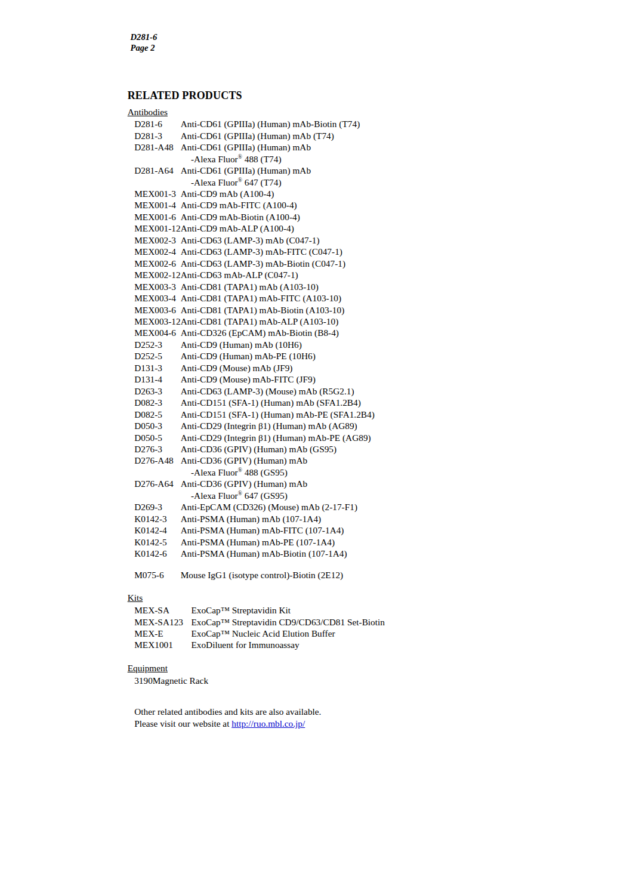D281-6
Page 2
RELATED PRODUCTS
Antibodies
| D281-6 | Anti-CD61 (GPIIIa) (Human) mAb-Biotin (T74) |
| D281-3 | Anti-CD61 (GPIIIa) (Human) mAb (T74) |
| D281-A48 | Anti-CD61 (GPIIIa) (Human) mAb -Alexa Fluor ® 488 (T74) |
| D281-A64 | Anti-CD61 (GPIIIa) (Human) mAb -Alexa Fluor ® 647 (T74) |
| MEX001-3 | Anti-CD9 mAb (A100-4) |
| MEX001-4 | Anti-CD9 mAb-FITC (A100-4) |
| MEX001-6 | Anti-CD9 mAb-Biotin (A100-4) |
| MEX001-12 | Anti-CD9 mAb-ALP (A100-4) |
| MEX002-3 | Anti-CD63 (LAMP-3) mAb (C047-1) |
| MEX002-4 | Anti-CD63 (LAMP-3) mAb-FITC (C047-1) |
| MEX002-6 | Anti-CD63 (LAMP-3) mAb-Biotin (C047-1) |
| MEX002-12 | Anti-CD63 mAb-ALP (C047-1) |
| MEX003-3 | Anti-CD81 (TAPA1) mAb (A103-10) |
| MEX003-4 | Anti-CD81 (TAPA1) mAb-FITC (A103-10) |
| MEX003-6 | Anti-CD81 (TAPA1) mAb-Biotin (A103-10) |
| MEX003-12 | Anti-CD81 (TAPA1) mAb-ALP (A103-10) |
| MEX004-6 | Anti-CD326 (EpCAM) mAb-Biotin (B8-4) |
| D252-3 | Anti-CD9 (Human) mAb (10H6) |
| D252-5 | Anti-CD9 (Human) mAb-PE (10H6) |
| D131-3 | Anti-CD9 (Mouse) mAb (JF9) |
| D131-4 | Anti-CD9 (Mouse) mAb-FITC (JF9) |
| D263-3 | Anti-CD63 (LAMP-3) (Mouse) mAb (R5G2.1) |
| D082-3 | Anti-CD151 (SFA-1) (Human) mAb (SFA1.2B4) |
| D082-5 | Anti-CD151 (SFA-1) (Human) mAb-PE (SFA1.2B4) |
| D050-3 | Anti-CD29 (Integrin β1) (Human) mAb (AG89) |
| D050-5 | Anti-CD29 (Integrin β1) (Human) mAb-PE (AG89) |
| D276-3 | Anti-CD36 (GPIV) (Human) mAb (GS95) |
| D276-A48 | Anti-CD36 (GPIV) (Human) mAb -Alexa Fluor ® 488 (GS95) |
| D276-A64 | Anti-CD36 (GPIV) (Human) mAb -Alexa Fluor ® 647 (GS95) |
| D269-3 | Anti-EpCAM (CD326) (Mouse) mAb (2-17-F1) |
| K0142-3 | Anti-PSMA (Human) mAb (107-1A4) |
| K0142-4 | Anti-PSMA (Human) mAb-FITC (107-1A4) |
| K0142-5 | Anti-PSMA (Human) mAb-PE (107-1A4) |
| K0142-6 | Anti-PSMA (Human) mAb-Biotin (107-1A4) |
| M075-6 | Mouse IgG1 (isotype control)-Biotin (2E12) |
Kits
| MEX-SA | ExoCap™ Streptavidin Kit |
| MEX-SA123 | ExoCap™ Streptavidin CD9/CD63/CD81 Set-Biotin |
| MEX-E | ExoCap™ Nucleic Acid Elution Buffer |
| MEX1001 | ExoDiluent for Immunoassay |
Equipment
| 3190 | Magnetic Rack |
Other related antibodies and kits are also available.
Please visit our website at http://ruo.mbl.co.jp/